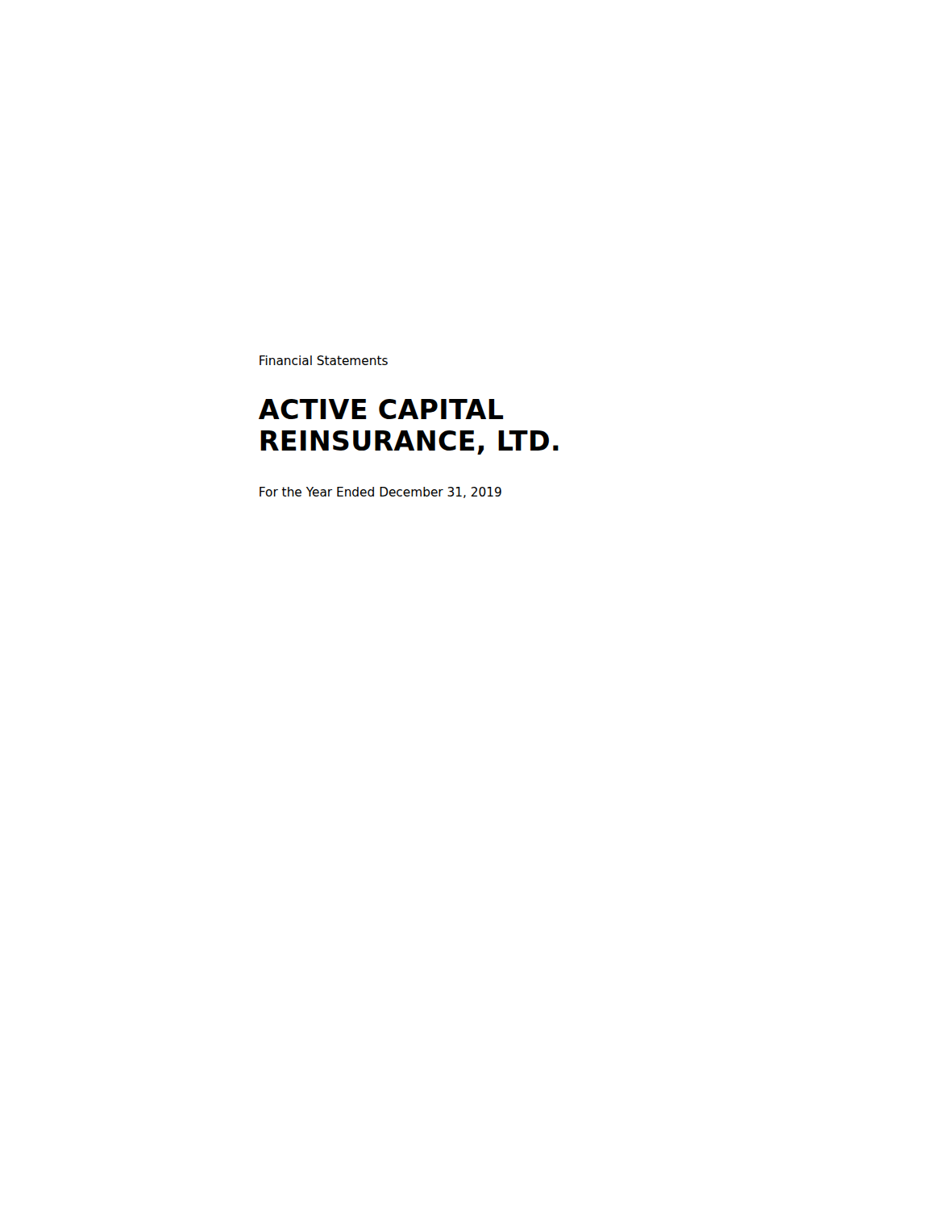Financial Statements
ACTIVE CAPITAL
REINSURANCE, LTD.
For the Year Ended December 31, 2019